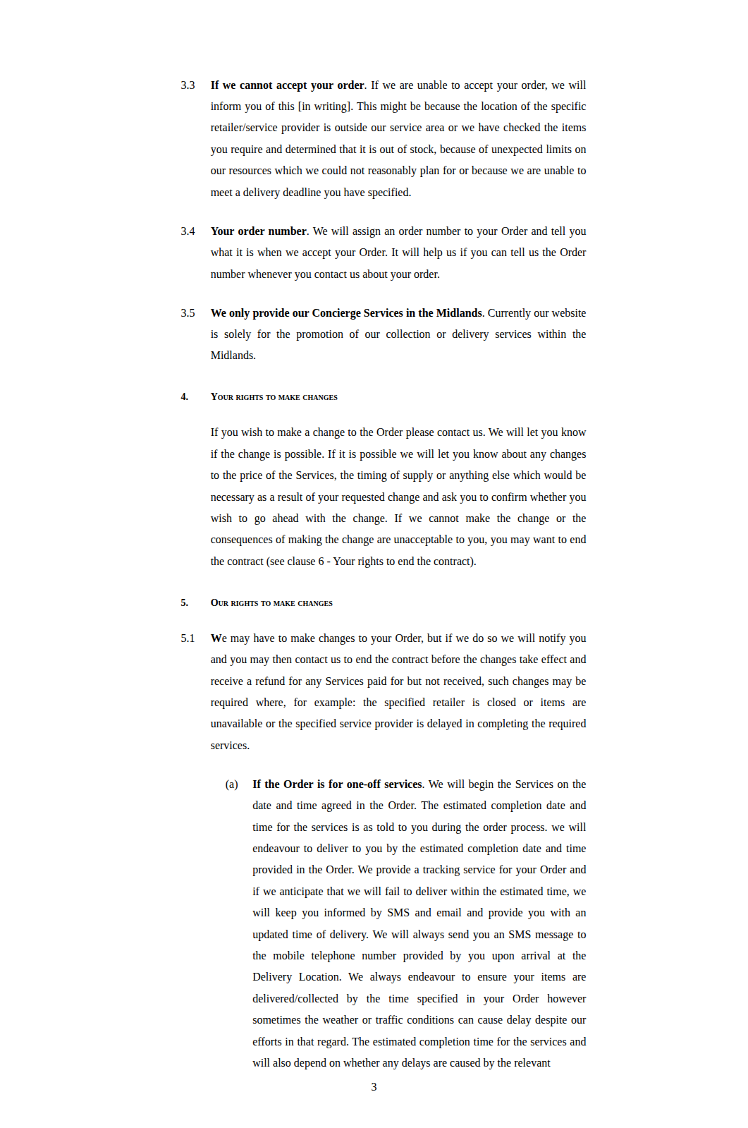3.3
If we cannot accept your order. If we are unable to accept your order, we will inform you of this [in writing]. This might be because the location of the specific retailer/service provider is outside our service area or we have checked the items you require and determined that it is out of stock, because of unexpected limits on our resources which we could not reasonably plan for or because we are unable to meet a delivery deadline you have specified.
3.4
Your order number. We will assign an order number to your Order and tell you what it is when we accept your Order. It will help us if you can tell us the Order number whenever you contact us about your order.
3.5
We only provide our Concierge Services in the Midlands. Currently our website is solely for the promotion of our collection or delivery services within the Midlands.
4.
Your rights to make changes
If you wish to make a change to the Order please contact us. We will let you know if the change is possible. If it is possible we will let you know about any changes to the price of the Services, the timing of supply or anything else which would be necessary as a result of your requested change and ask you to confirm whether you wish to go ahead with the change. If we cannot make the change or the consequences of making the change are unacceptable to you, you may want to end the contract (see clause 6 - Your rights to end the contract).
5.
Our rights to make changes
5.1
We may have to make changes to your Order, but if we do so we will notify you and you may then contact us to end the contract before the changes take effect and receive a refund for any Services paid for but not received, such changes may be required where, for example: the specified retailer is closed or items are unavailable or the specified service provider is delayed in completing the required services.
(a)
If the Order is for one-off services. We will begin the Services on the date and time agreed in the Order. The estimated completion date and time for the services is as told to you during the order process. we will endeavour to deliver to you by the estimated completion date and time provided in the Order. We provide a tracking service for your Order and if we anticipate that we will fail to deliver within the estimated time, we will keep you informed by SMS and email and provide you with an updated time of delivery. We will always send you an SMS message to the mobile telephone number provided by you upon arrival at the Delivery Location. We always endeavour to ensure your items are delivered/collected by the time specified in your Order however sometimes the weather or traffic conditions can cause delay despite our efforts in that regard. The estimated completion time for the services and will also depend on whether any delays are caused by the relevant
3